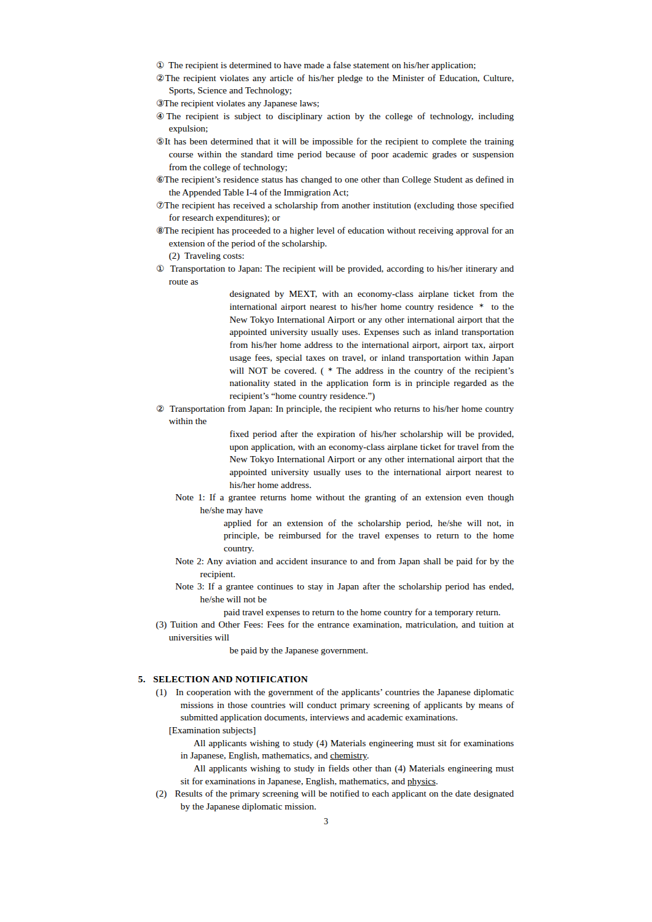① The recipient is determined to have made a false statement on his/her application;
②The recipient violates any article of his/her pledge to the Minister of Education, Culture, Sports, Science and Technology;
③The recipient violates any Japanese laws;
④The recipient is subject to disciplinary action by the college of technology, including expulsion;
⑤It has been determined that it will be impossible for the recipient to complete the training course within the standard time period because of poor academic grades or suspension from the college of technology;
⑥The recipient’s residence status has changed to one other than College Student as defined in the Appended Table I-4 of the Immigration Act;
⑦The recipient has received a scholarship from another institution (excluding those specified for research expenditures); or
⑧The recipient has proceeded to a higher level of education without receiving approval for an extension of the period of the scholarship.
(2) Traveling costs:
① Transportation to Japan: The recipient will be provided, according to his/her itinerary and route as
designated by MEXT, with an economy-class airplane ticket from the international airport nearest to his/her home country residence ＊ to the New Tokyo International Airport or any other international airport that the appointed university usually uses. Expenses such as inland transportation from his/her home address to the international airport, airport tax, airport usage fees, special taxes on travel, or inland transportation within Japan will NOT be covered. (＊The address in the country of the recipient’s nationality stated in the application form is in principle regarded as the recipient’s “home country residence.”)
② Transportation from Japan: In principle, the recipient who returns to his/her home country within the
fixed period after the expiration of his/her scholarship will be provided, upon application, with an economy-class airplane ticket for travel from the New Tokyo International Airport or any other international airport that the appointed university usually uses to the international airport nearest to his/her home address.
Note 1: If a grantee returns home without the granting of an extension even though he/she may have
applied for an extension of the scholarship period, he/she will not, in principle, be reimbursed for the travel expenses to return to the home country.
Note 2: Any aviation and accident insurance to and from Japan shall be paid for by the recipient.
Note 3: If a grantee continues to stay in Japan after the scholarship period has ended, he/she will not be
paid travel expenses to return to the home country for a temporary return.
(3) Tuition and Other Fees: Fees for the entrance examination, matriculation, and tuition at universities will
be paid by the Japanese government.
5. SELECTION AND NOTIFICATION
(1) In cooperation with the government of the applicants’ countries the Japanese diplomatic missions in those countries will conduct primary screening of applicants by means of submitted application documents, interviews and academic examinations.
[Examination subjects]
All applicants wishing to study (4) Materials engineering must sit for examinations in Japanese, English, mathematics, and chemistry.
All applicants wishing to study in fields other than (4) Materials engineering must sit for examinations in Japanese, English, mathematics, and physics.
(2) Results of the primary screening will be notified to each applicant on the date designated by the Japanese diplomatic mission.
3